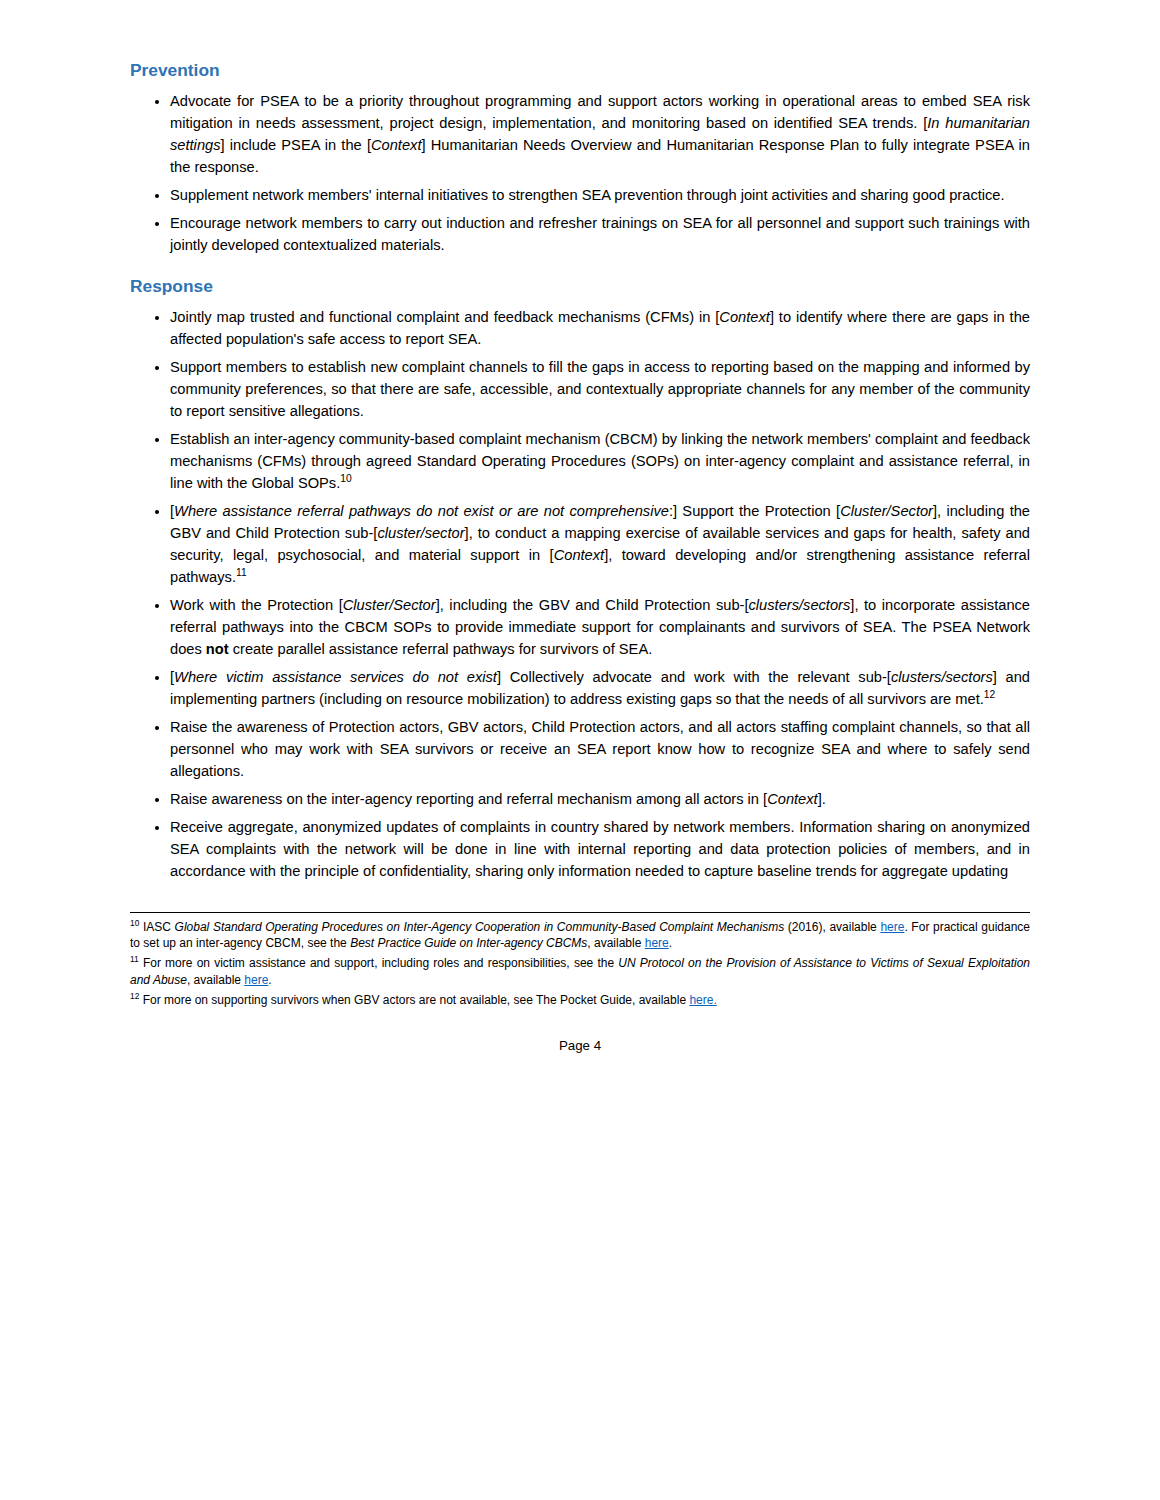Prevention
Advocate for PSEA to be a priority throughout programming and support actors working in operational areas to embed SEA risk mitigation in needs assessment, project design, implementation, and monitoring based on identified SEA trends. [In humanitarian settings] include PSEA in the [Context] Humanitarian Needs Overview and Humanitarian Response Plan to fully integrate PSEA in the response.
Supplement network members' internal initiatives to strengthen SEA prevention through joint activities and sharing good practice.
Encourage network members to carry out induction and refresher trainings on SEA for all personnel and support such trainings with jointly developed contextualized materials.
Response
Jointly map trusted and functional complaint and feedback mechanisms (CFMs) in [Context] to identify where there are gaps in the affected population's safe access to report SEA.
Support members to establish new complaint channels to fill the gaps in access to reporting based on the mapping and informed by community preferences, so that there are safe, accessible, and contextually appropriate channels for any member of the community to report sensitive allegations.
Establish an inter-agency community-based complaint mechanism (CBCM) by linking the network members' complaint and feedback mechanisms (CFMs) through agreed Standard Operating Procedures (SOPs) on inter-agency complaint and assistance referral, in line with the Global SOPs.10
[Where assistance referral pathways do not exist or are not comprehensive:] Support the Protection [Cluster/Sector], including the GBV and Child Protection sub-[cluster/sector], to conduct a mapping exercise of available services and gaps for health, safety and security, legal, psychosocial, and material support in [Context], toward developing and/or strengthening assistance referral pathways.11
Work with the Protection [Cluster/Sector], including the GBV and Child Protection sub-[clusters/sectors], to incorporate assistance referral pathways into the CBCM SOPs to provide immediate support for complainants and survivors of SEA. The PSEA Network does not create parallel assistance referral pathways for survivors of SEA.
[Where victim assistance services do not exist] Collectively advocate and work with the relevant sub-[clusters/sectors] and implementing partners (including on resource mobilization) to address existing gaps so that the needs of all survivors are met.12
Raise the awareness of Protection actors, GBV actors, Child Protection actors, and all actors staffing complaint channels, so that all personnel who may work with SEA survivors or receive an SEA report know how to recognize SEA and where to safely send allegations.
Raise awareness on the inter-agency reporting and referral mechanism among all actors in [Context].
Receive aggregate, anonymized updates of complaints in country shared by network members. Information sharing on anonymized SEA complaints with the network will be done in line with internal reporting and data protection policies of members, and in accordance with the principle of confidentiality, sharing only information needed to capture baseline trends for aggregate updating
10 IASC Global Standard Operating Procedures on Inter-Agency Cooperation in Community-Based Complaint Mechanisms (2016), available here. For practical guidance to set up an inter-agency CBCM, see the Best Practice Guide on Inter-agency CBCMs, available here.
11 For more on victim assistance and support, including roles and responsibilities, see the UN Protocol on the Provision of Assistance to Victims of Sexual Exploitation and Abuse, available here.
12 For more on supporting survivors when GBV actors are not available, see The Pocket Guide, available here.
Page 4